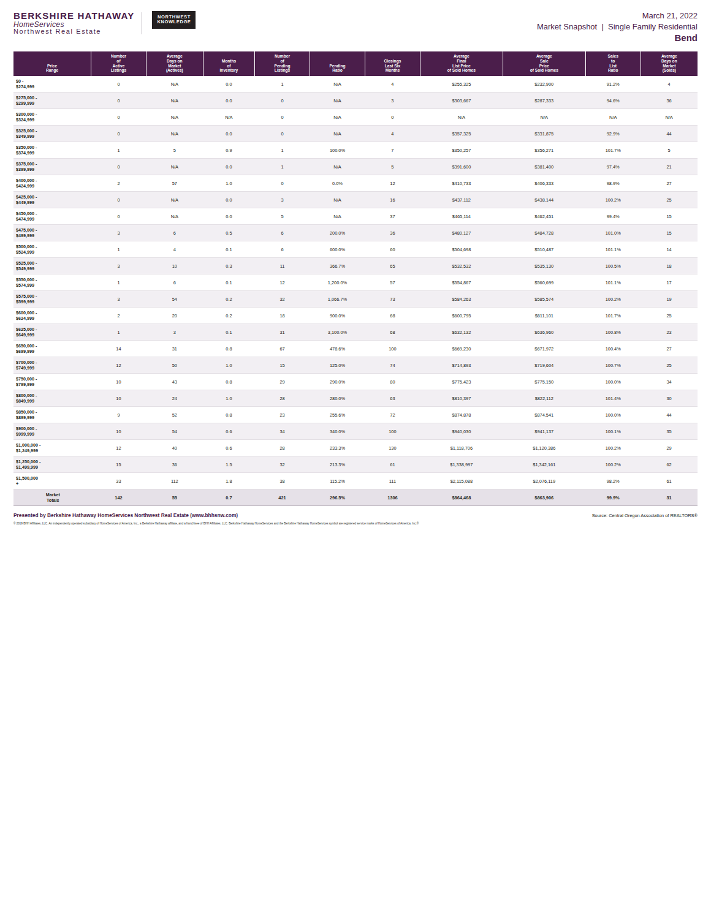BERKSHIRE HATHAWAY
HomeServices
Northwest Real Estate
NORTHWEST
KNOWLEDGE
March 21, 2022
Market Snapshot | Single Family Residential
Bend
| Price Range | Number of Active Listings | Average Days on Market (Actives) | Months of Inventory | Number of Pending Listings | Pending Ratio | Closings Last Six Months | Average Final List Price of Sold Homes | Average Sale Price of Sold Homes | Sales to List Ratio | Average Days on Market (Solds) |
| --- | --- | --- | --- | --- | --- | --- | --- | --- | --- | --- |
| $0 - $274,999 | 0 | N/A | 0.0 | 1 | N/A | 4 | $255,325 | $232,900 | 91.2% | 4 |
| $275,000 - $299,999 | 0 | N/A | 0.0 | 0 | N/A | 3 | $303,667 | $287,333 | 94.6% | 36 |
| $300,000 - $324,999 | 0 | N/A | N/A | 0 | N/A | 0 | N/A | N/A | N/A | N/A |
| $325,000 - $349,999 | 0 | N/A | 0.0 | 0 | N/A | 4 | $357,325 | $331,875 | 92.9% | 44 |
| $350,000 - $374,999 | 1 | 5 | 0.9 | 1 | 100.0% | 7 | $350,257 | $356,271 | 101.7% | 5 |
| $375,000 - $399,999 | 0 | N/A | 0.0 | 1 | N/A | 5 | $391,600 | $381,400 | 97.4% | 21 |
| $400,000 - $424,999 | 2 | 57 | 1.0 | 0 | 0.0% | 12 | $410,733 | $406,333 | 98.9% | 27 |
| $425,000 - $449,999 | 0 | N/A | 0.0 | 3 | N/A | 16 | $437,112 | $438,144 | 100.2% | 25 |
| $450,000 - $474,999 | 0 | N/A | 0.0 | 5 | N/A | 37 | $465,114 | $462,451 | 99.4% | 15 |
| $475,000 - $499,999 | 3 | 6 | 0.5 | 6 | 200.0% | 36 | $480,127 | $484,728 | 101.0% | 15 |
| $500,000 - $524,999 | 1 | 4 | 0.1 | 6 | 600.0% | 60 | $504,698 | $510,487 | 101.1% | 14 |
| $525,000 - $549,999 | 3 | 10 | 0.3 | 11 | 366.7% | 65 | $532,532 | $535,130 | 100.5% | 18 |
| $550,000 - $574,999 | 1 | 6 | 0.1 | 12 | 1,200.0% | 57 | $554,867 | $560,699 | 101.1% | 17 |
| $575,000 - $599,999 | 3 | 54 | 0.2 | 32 | 1,066.7% | 73 | $584,263 | $585,574 | 100.2% | 19 |
| $600,000 - $624,999 | 2 | 20 | 0.2 | 18 | 900.0% | 68 | $600,795 | $611,101 | 101.7% | 25 |
| $625,000 - $649,999 | 1 | 3 | 0.1 | 31 | 3,100.0% | 68 | $632,132 | $636,960 | 100.8% | 23 |
| $650,000 - $699,999 | 14 | 31 | 0.8 | 67 | 478.6% | 100 | $669,230 | $671,972 | 100.4% | 27 |
| $700,000 - $749,999 | 12 | 50 | 1.0 | 15 | 125.0% | 74 | $714,893 | $719,604 | 100.7% | 25 |
| $750,000 - $799,999 | 10 | 43 | 0.8 | 29 | 290.0% | 80 | $775,423 | $775,150 | 100.0% | 34 |
| $800,000 - $849,999 | 10 | 24 | 1.0 | 28 | 280.0% | 63 | $810,397 | $822,112 | 101.4% | 30 |
| $850,000 - $899,999 | 9 | 52 | 0.8 | 23 | 255.6% | 72 | $874,878 | $874,541 | 100.0% | 44 |
| $900,000 - $999,999 | 10 | 54 | 0.6 | 34 | 340.0% | 100 | $940,030 | $941,137 | 100.1% | 35 |
| $1,000,000 - $1,249,999 | 12 | 40 | 0.6 | 28 | 233.3% | 130 | $1,118,706 | $1,120,386 | 100.2% | 29 |
| $1,250,000 - $1,499,999 | 15 | 36 | 1.5 | 32 | 213.3% | 61 | $1,338,997 | $1,342,161 | 100.2% | 62 |
| $1,500,000 + | 33 | 112 | 1.8 | 38 | 115.2% | 111 | $2,115,088 | $2,076,119 | 98.2% | 61 |
| Market Totals | 142 | 55 | 0.7 | 421 | 296.5% | 1306 | $864,468 | $863,906 | 99.9% | 31 |
Presented by Berkshire Hathaway HomeServices Northwest Real Estate (www.bhhsnw.com)
Source: Central Oregon Association of REALTORS®
© 2019 BHH Affiliates, LLC. An independently operated subsidiary of HomeServices of America, Inc., a Berkshire Hathaway affiliate, and a franchisee of BHH Affiliates, LLC. Berkshire Hathaway HomeServices and the Berkshire Hathaway HomeServices symbol are registered service marks of HomeServices of America, Inc.®